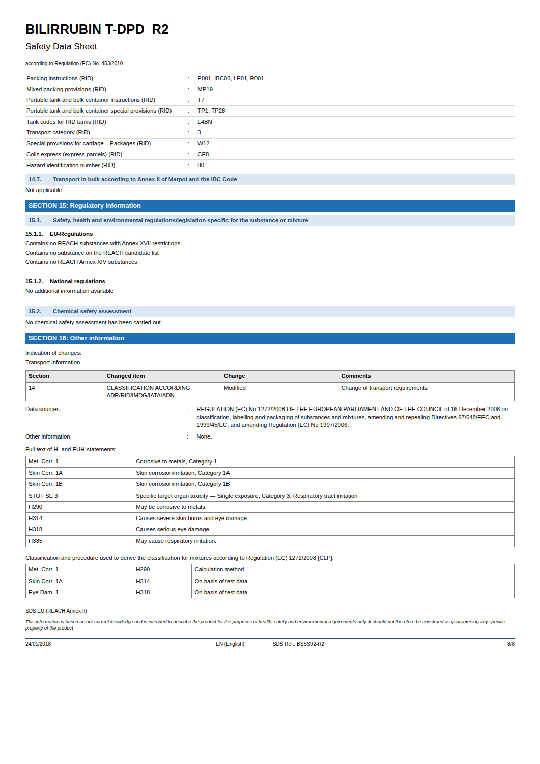BILIRRUBIN T-DPD_R2
Safety Data Sheet
according to Regulation (EC) No. 453/2010
| Packing instructions (RID) | : | P001, IBC03, LP01, R001 |
| Mixed packing provisions (RID) | : | MP19 |
| Portable tank and bulk container instructions (RID) | : | T7 |
| Portable tank and bulk container special provisions (RID) | : | TP1, TP28 |
| Tank codes for RID tanks (RID) | : | L4BN |
| Transport category (RID) | : | 3 |
| Special provisions for carriage – Packages (RID) | : | W12 |
| Colis express (express parcels) (RID) | : | CE8 |
| Hazard identification number (RID) | : | 80 |
14.7. Transport in bulk according to Annex II of Marpol and the IBC Code
Not applicable
SECTION 15: Regulatory information
15.1. Safety, health and environmental regulations/legislation specific for the substance or mixture
15.1.1. EU-Regulations
Contains no REACH substances with Annex XVII restrictions
Contains no substance on the REACH candidate list
Contains no REACH Annex XIV substances
15.1.2. National regulations
No additional information available
15.2. Chemical safety assessment
No chemical safety assessment has been carried out
SECTION 16: Other information
Indication of changes:
Transport information.
| Section | Changed item | Change | Comments |
| --- | --- | --- | --- |
| 14 | CLASSIFICATION ACCORDING ADR/RID/IMDG/IATA/ADN | Modified | Change of transport requirements |
Data sources
:
REGULATION (EC) No 1272/2008 OF THE EUROPEAN PARLIAMENT AND OF THE COUNCIL of 16 December 2008 on classification, labelling and packaging of substances and mixtures, amending and repealing Directives 67/548/EEC and 1999/45/EC, and amending Regulation (EC) No 1907/2006.
Other information
:
None.
Full text of H- and EUH-statements:
| Met. Corr. 1 | Corrosive to metals, Category 1 |
| Skin Corr. 1A | Skin corrosion/irritation, Category 1A |
| Skin Corr. 1B | Skin corrosion/irritation, Category 1B |
| STOT SE 3 | Specific target organ toxicity — Single exposure, Category 3, Respiratory tract irritation |
| H290 | May be corrosive to metals. |
| H314 | Causes severe skin burns and eye damage. |
| H318 | Causes serious eye damage. |
| H335 | May cause respiratory irritation. |
Classification and procedure used to derive the classification for mixtures according to Regulation (EC) 1272/2008 [CLP]:
| Met. Corr. 1 | H290 | Calculation method |
| Skin Corr. 1A | H314 | On basis of test data |
| Eye Dam. 1 | H318 | On basis of test data |
SDS EU (REACH Annex II)
This information is based on our current knowledge and is intended to describe the product for the purposes of health, safety and environmental requirements only. It should not therefore be construed as guaranteeing any specific property of the product
24/01/2018
EN (English) SDS Ref.: BSSS92-R2
8/8